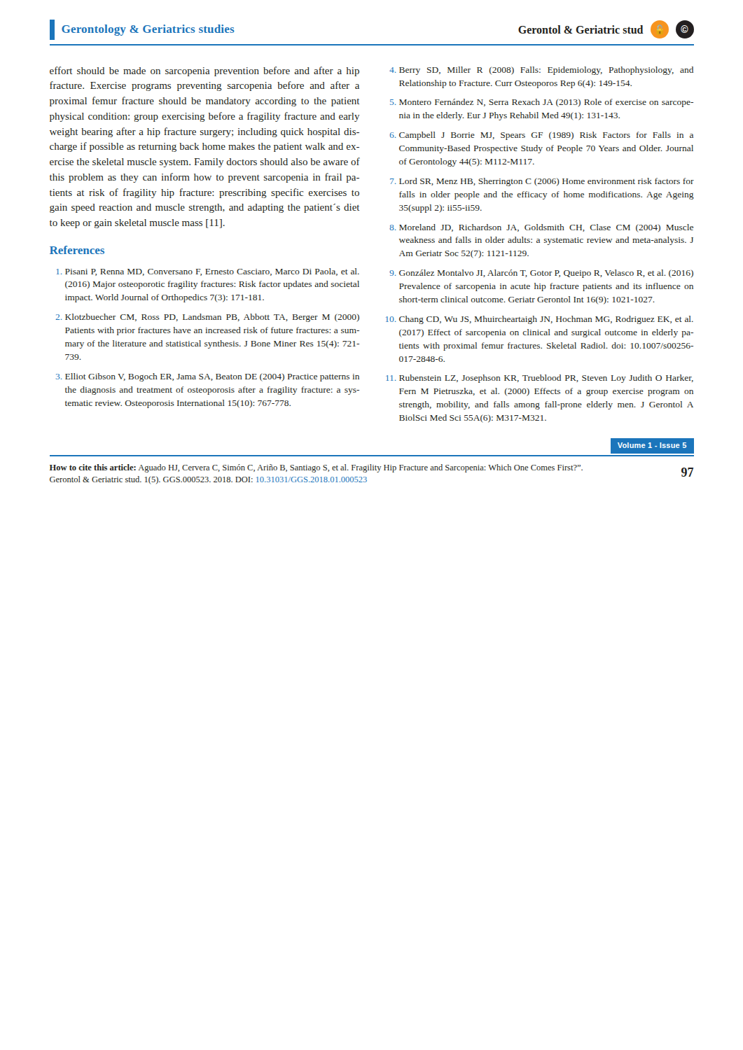Gerontology & Geriatrics studies
Gerontol & Geriatric stud
🔓 ©
effort should be made on sarcopenia prevention before and after a hip fracture. Exercise programs preventing sarcopenia before and after a proximal femur fracture should be mandatory according to the patient physical condition: group exercising before a fragility fracture and early weight bearing after a hip fracture surgery; including quick hospital discharge if possible as returning back home makes the patient walk and exercise the skeletal muscle system. Family doctors should also be aware of this problem as they can inform how to prevent sarcopenia in frail patients at risk of fragility hip fracture: prescribing specific exercises to gain speed reaction and muscle strength, and adapting the patient´s diet to keep or gain skeletal muscle mass [11].
References
Pisani P, Renna MD, Conversano F, Ernesto Casciaro, Marco Di Paola, et al. (2016) Major osteoporotic fragility fractures: Risk factor updates and societal impact. World Journal of Orthopedics 7(3): 171-181.
Klotzbuecher CM, Ross PD, Landsman PB, Abbott TA, Berger M (2000) Patients with prior fractures have an increased risk of future fractures: a summary of the literature and statistical synthesis. J Bone Miner Res 15(4): 721-739.
Elliot Gibson V, Bogoch ER, Jama SA, Beaton DE (2004) Practice patterns in the diagnosis and treatment of osteoporosis after a fragility fracture: a systematic review. Osteoporosis International 15(10): 767-778.
Berry SD, Miller R (2008) Falls: Epidemiology, Pathophysiology, and Relationship to Fracture. Curr Osteoporos Rep 6(4): 149-154.
Montero Fernández N, Serra Rexach JA (2013) Role of exercise on sarcopenia in the elderly. Eur J Phys Rehabil Med 49(1): 131-143.
Campbell J Borrie MJ, Spears GF (1989) Risk Factors for Falls in a Community-Based Prospective Study of People 70 Years and Older. Journal of Gerontology 44(5): M112-M117.
Lord SR, Menz HB, Sherrington C (2006) Home environment risk factors for falls in older people and the efficacy of home modifications. Age Ageing 35(suppl 2): ii55-ii59.
Moreland JD, Richardson JA, Goldsmith CH, Clase CM (2004) Muscle weakness and falls in older adults: a systematic review and meta-analysis. J Am Geriatr Soc 52(7): 1121-1129.
González Montalvo JI, Alarcón T, Gotor P, Queipo R, Velasco R, et al. (2016) Prevalence of sarcopenia in acute hip fracture patients and its influence on short-term clinical outcome. Geriatr Gerontol Int 16(9): 1021-1027.
Chang CD, Wu JS, Mhuircheartaigh JN, Hochman MG, Rodriguez EK, et al. (2017) Effect of sarcopenia on clinical and surgical outcome in elderly patients with proximal femur fractures. Skeletal Radiol. doi: 10.1007/s00256-017-2848-6.
Rubenstein LZ, Josephson KR, Trueblood PR, Steven Loy Judith O Harker, Fern M Pietruszka, et al. (2000) Effects of a group exercise program on strength, mobility, and falls among fall-prone elderly men. J Gerontol A BiolSci Med Sci 55A(6): M317-M321.
Volume 1 - Issue 5
How to cite this article: Aguado HJ, Cervera C, Simón C, Ariño B, Santiago S, et al. Fragility Hip Fracture and Sarcopenia: Which One Comes First?”. Gerontol & Geriatric stud. 1(5). GGS.000523. 2018. DOI: 10.31031/GGS.2018.01.000523
97